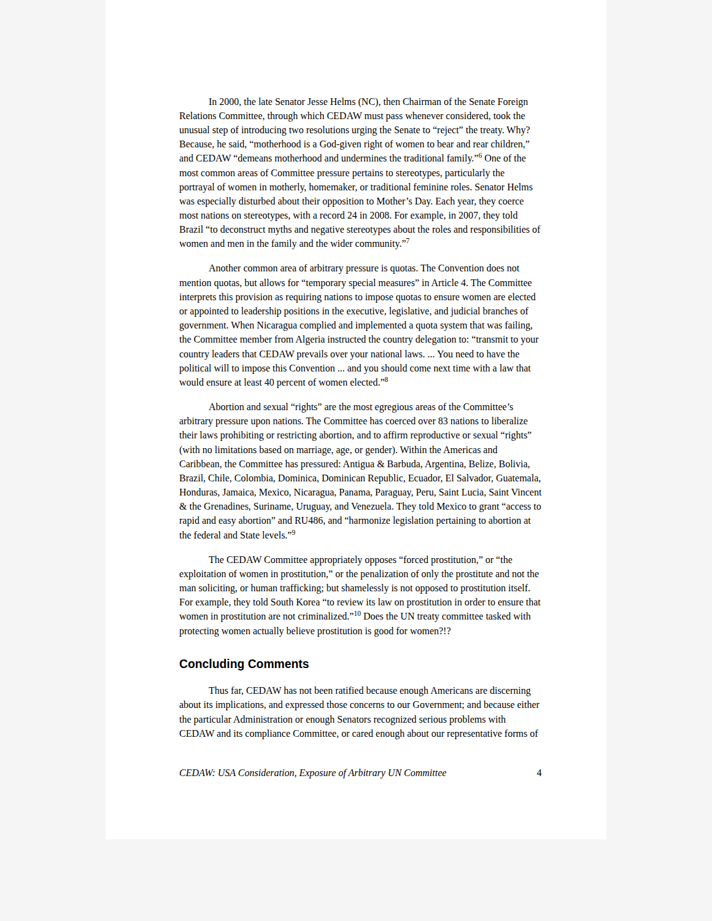In 2000, the late Senator Jesse Helms (NC), then Chairman of the Senate Foreign Relations Committee, through which CEDAW must pass whenever considered, took the unusual step of introducing two resolutions urging the Senate to “reject” the treaty. Why? Because, he said, “motherhood is a God-given right of women to bear and rear children,” and CEDAW “demeans motherhood and undermines the traditional family.”6 One of the most common areas of Committee pressure pertains to stereotypes, particularly the portrayal of women in motherly, homemaker, or traditional feminine roles. Senator Helms was especially disturbed about their opposition to Mother’s Day. Each year, they coerce most nations on stereotypes, with a record 24 in 2008. For example, in 2007, they told Brazil “to deconstruct myths and negative stereotypes about the roles and responsibilities of women and men in the family and the wider community.”7
Another common area of arbitrary pressure is quotas. The Convention does not mention quotas, but allows for “temporary special measures” in Article 4. The Committee interprets this provision as requiring nations to impose quotas to ensure women are elected or appointed to leadership positions in the executive, legislative, and judicial branches of government. When Nicaragua complied and implemented a quota system that was failing, the Committee member from Algeria instructed the country delegation to: “transmit to your country leaders that CEDAW prevails over your national laws. ... You need to have the political will to impose this Convention ... and you should come next time with a law that would ensure at least 40 percent of women elected.”8
Abortion and sexual “rights” are the most egregious areas of the Committee’s arbitrary pressure upon nations. The Committee has coerced over 83 nations to liberalize their laws prohibiting or restricting abortion, and to affirm reproductive or sexual “rights” (with no limitations based on marriage, age, or gender). Within the Americas and Caribbean, the Committee has pressured: Antigua & Barbuda, Argentina, Belize, Bolivia, Brazil, Chile, Colombia, Dominica, Dominican Republic, Ecuador, El Salvador, Guatemala, Honduras, Jamaica, Mexico, Nicaragua, Panama, Paraguay, Peru, Saint Lucia, Saint Vincent & the Grenadines, Suriname, Uruguay, and Venezuela. They told Mexico to grant “access to rapid and easy abortion” and RU486, and “harmonize legislation pertaining to abortion at the federal and State levels.”9
The CEDAW Committee appropriately opposes “forced prostitution,” or “the exploitation of women in prostitution,” or the penalization of only the prostitute and not the man soliciting, or human trafficking; but shamelessly is not opposed to prostitution itself. For example, they told South Korea “to review its law on prostitution in order to ensure that women in prostitution are not criminalized.”10 Does the UN treaty committee tasked with protecting women actually believe prostitution is good for women?!?
Concluding Comments
Thus far, CEDAW has not been ratified because enough Americans are discerning about its implications, and expressed those concerns to our Government; and because either the particular Administration or enough Senators recognized serious problems with CEDAW and its compliance Committee, or cared enough about our representative forms of
CEDAW: USA Consideration, Exposure of Arbitrary UN Committee 4